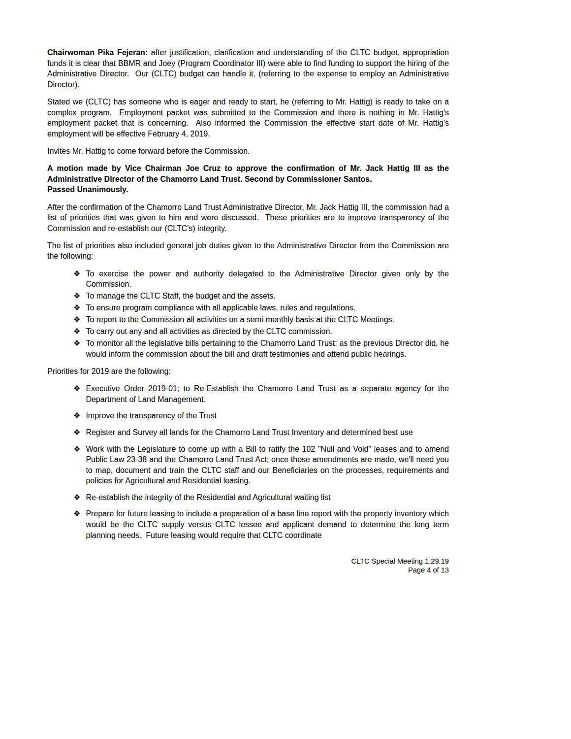Chairwoman Pika Fejeran: after justification, clarification and understanding of the CLTC budget, appropriation funds it is clear that BBMR and Joey (Program Coordinator III) were able to find funding to support the hiring of the Administrative Director. Our (CLTC) budget can handle it, (referring to the expense to employ an Administrative Director).
Stated we (CLTC) has someone who is eager and ready to start, he (referring to Mr. Hattig) is ready to take on a complex program. Employment packet was submitted to the Commission and there is nothing in Mr. Hattig's employment packet that is concerning. Also informed the Commission the effective start date of Mr. Hattig's employment will be effective February 4, 2019.
Invites Mr. Hattig to come forward before the Commission.
A motion made by Vice Chairman Joe Cruz to approve the confirmation of Mr. Jack Hattig III as the Administrative Director of the Chamorro Land Trust. Second by Commissioner Santos.
Passed Unanimously.
After the confirmation of the Chamorro Land Trust Administrative Director, Mr. Jack Hattig III, the commission had a list of priorities that was given to him and were discussed. These priorities are to improve transparency of the Commission and re-establish our (CLTC's) integrity.
The list of priorities also included general job duties given to the Administrative Director from the Commission are the following:
To exercise the power and authority delegated to the Administrative Director given only by the Commission.
To manage the CLTC Staff, the budget and the assets.
To ensure program compliance with all applicable laws, rules and regulations.
To report to the Commission all activities on a semi-monthly basis at the CLTC Meetings.
To carry out any and all activities as directed by the CLTC commission.
To monitor all the legislative bills pertaining to the Chamorro Land Trust; as the previous Director did, he would inform the commission about the bill and draft testimonies and attend public hearings.
Priorities for 2019 are the following:
Executive Order 2019-01; to Re-Establish the Chamorro Land Trust as a separate agency for the Department of Land Management.
Improve the transparency of the Trust
Register and Survey all lands for the Chamorro Land Trust Inventory and determined best use
Work with the Legislature to come up with a Bill to ratify the 102 "Null and Void" leases and to amend Public Law 23-38 and the Chamorro Land Trust Act; once those amendments are made, we'll need you to map, document and train the CLTC staff and our Beneficiaries on the processes, requirements and policies for Agricultural and Residential leasing.
Re-establish the integrity of the Residential and Agricultural waiting list
Prepare for future leasing to include a preparation of a base line report with the property inventory which would be the CLTC supply versus CLTC lessee and applicant demand to determine the long term planning needs. Future leasing would require that CLTC coordinate
CLTC Special Meeting 1.29.19
Page 4 of 13